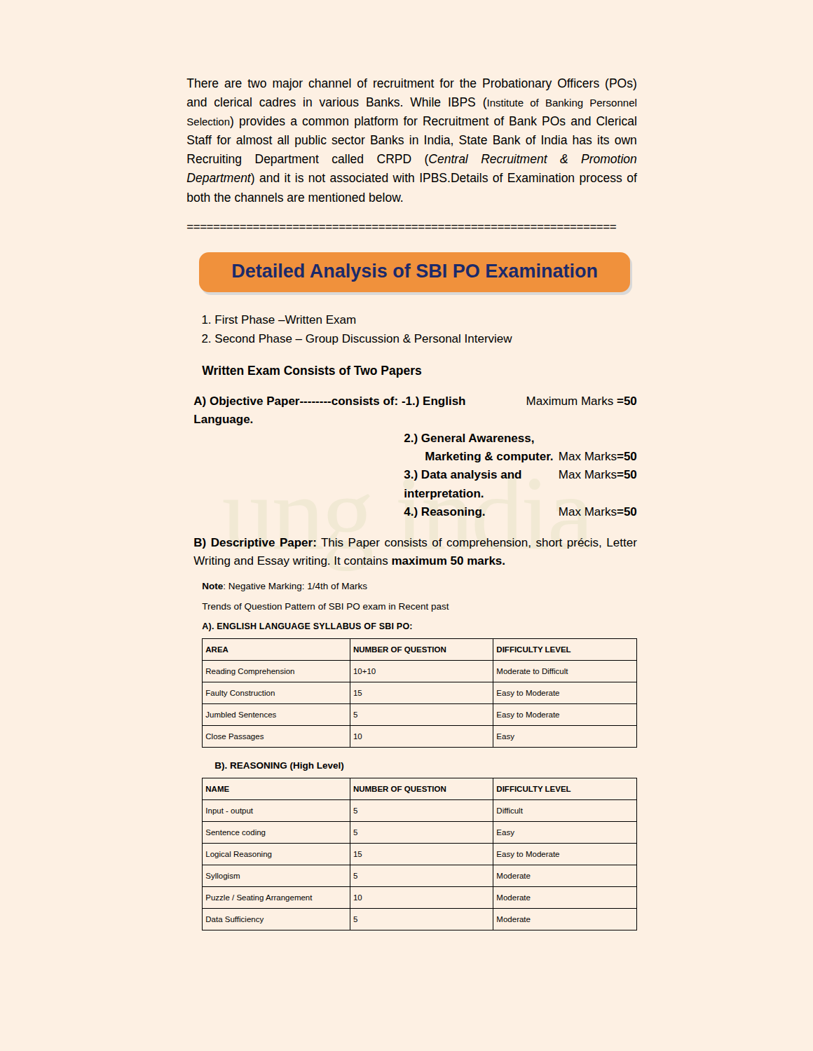ung india
There are two major channel of recruitment for the Probationary Officers (POs) and clerical cadres in various Banks. While IBPS (Institute of Banking Personnel Selection) provides a common platform for Recruitment of Bank POs and Clerical Staff for almost all public sector Banks in India, State Bank of India has its own Recruiting Department called CRPD (Central Recruitment & Promotion Department) and it is not associated with IPBS.Details of Examination process of both the channels are mentioned below.
=================================================================
Detailed Analysis of SBI PO Examination
First Phase –Written Exam
Second Phase – Group Discussion & Personal Interview
Written Exam Consists of Two Papers
A) Objective Paper--------consists of: -1.) English Language. Maximum Marks =50
2.) General Awareness,
Marketing & computer. Max Marks=50
3.) Data analysis and interpretation. Max Marks=50
4.) Reasoning. Max Marks=50
B) Descriptive Paper: This Paper consists of comprehension, short précis, Letter Writing and Essay writing. It contains maximum 50 marks.
Note: Negative Marking: 1/4th of Marks
Trends of Question Pattern of SBI PO exam in Recent past
A). ENGLISH LANGUAGE SYLLABUS OF SBI PO:
| AREA | NUMBER OF QUESTION | DIFFICULTY LEVEL |
| --- | --- | --- |
| Reading Comprehension | 10+10 | Moderate to Difficult |
| Faulty Construction | 15 | Easy to Moderate |
| Jumbled Sentences | 5 | Easy to Moderate |
| Close Passages | 10 | Easy |
B). REASONING (High Level)
| NAME | NUMBER OF QUESTION | DIFFICULTY LEVEL |
| --- | --- | --- |
| Input - output | 5 | Difficult |
| Sentence coding | 5 | Easy |
| Logical Reasoning | 15 | Easy to Moderate |
| Syllogism | 5 | Moderate |
| Puzzle / Seating Arrangement | 10 | Moderate |
| Data Sufficiency | 5 | Moderate |